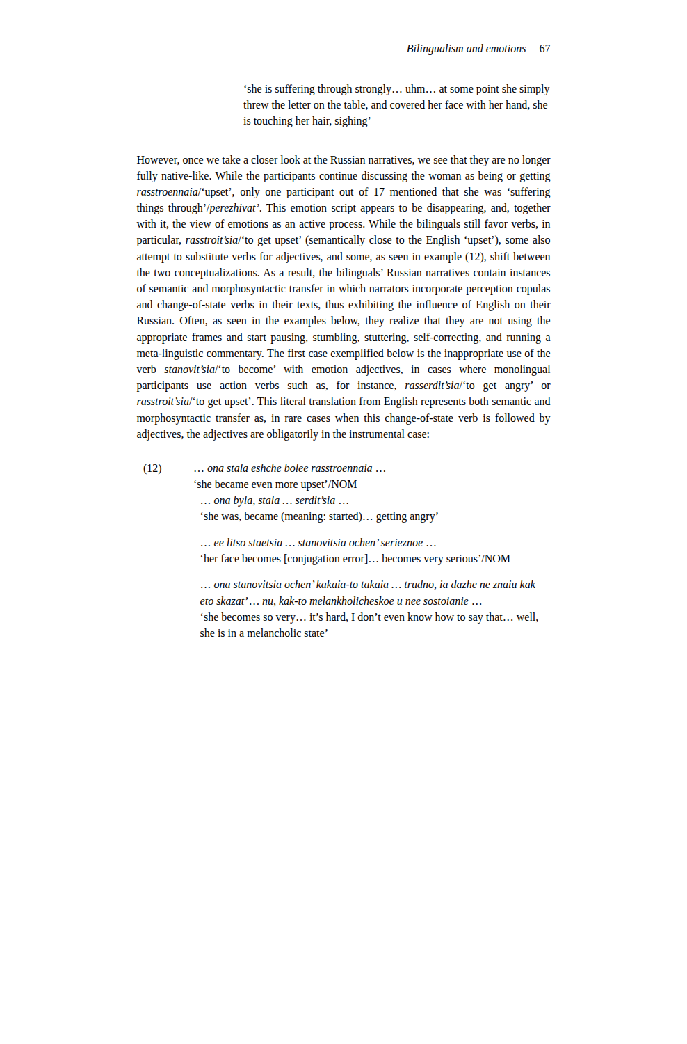Bilingualism and emotions 67
‘she is suffering through strongly… uhm… at some point she simply threw the letter on the table, and covered her face with her hand, she is touching her hair, sighing’
However, once we take a closer look at the Russian narratives, we see that they are no longer fully native-like. While the participants continue discussing the woman as being or getting rasstroennaia/‘upset’, only one participant out of 17 mentioned that she was ‘suffering things through’/perezhivat’. This emotion script appears to be disappearing, and, together with it, the view of emotions as an active process. While the bilinguals still favor verbs, in particular, rasstroit’sia/‘to get upset’ (semantically close to the English ‘upset’), some also attempt to substitute verbs for adjectives, and some, as seen in example (12), shift between the two conceptualizations. As a result, the bilinguals’ Russian narratives contain instances of semantic and morphosyntactic transfer in which narrators incorporate perception copulas and change-of-state verbs in their texts, thus exhibiting the influence of English on their Russian. Often, as seen in the examples below, they realize that they are not using the appropriate frames and start pausing, stumbling, stuttering, self-correcting, and running a meta-linguistic commentary. The first case exemplified below is the inappropriate use of the verb stanovit’sia/‘to become’ with emotion adjectives, in cases where monolingual participants use action verbs such as, for instance, rasserdit’sia/‘to get angry’ or rasstroit’sia/‘to get upset’. This literal translation from English represents both semantic and morphosyntactic transfer as, in rare cases when this change-of-state verb is followed by adjectives, the adjectives are obligatorily in the instrumental case:
(12)
… ona stala eshche bolee rasstroennaia …
‘she became even more upset’/NOM
… ona byla, stala … serdit’sia …
‘she was, became (meaning: started)… getting angry’
… ee litso staetsia … stanovitsia ochen’ serieznoe …
‘her face becomes [conjugation error]… becomes very serious’/NOM
… ona stanovitsia ochen’ kakaia-to takaia … trudno, ia dazhe ne znaiu kak eto skazat’ … nu, kak-to melankholicheskoe u nee sostoianie …
‘she becomes so very… it’s hard, I don’t even know how to say that… well, she is in a melancholic state’